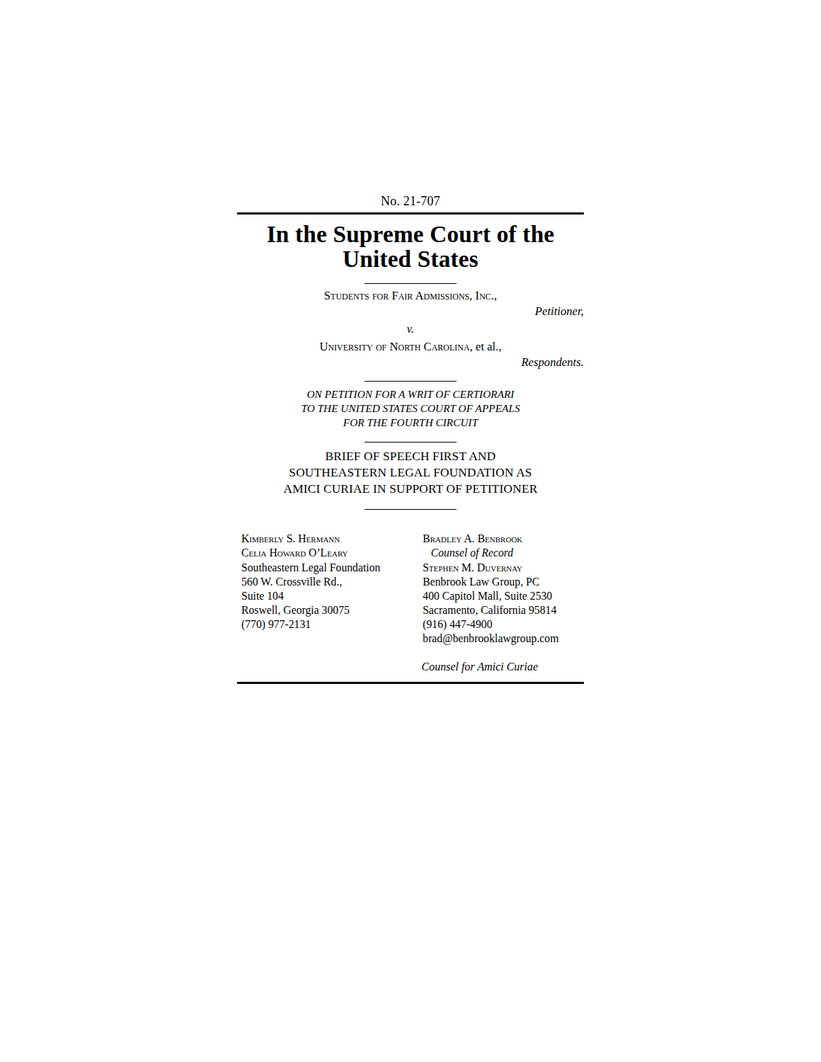No. 21-707
In the Supreme Court of the United States
Students for Fair Admissions, Inc.,
Petitioner,
v.
University of North Carolina, et al.,
Respondents.
ON PETITION FOR A WRIT OF CERTIORARI
TO THE UNITED STATES COURT OF APPEALS
FOR THE FOURTH CIRCUIT
BRIEF OF SPEECH FIRST AND
SOUTHEASTERN LEGAL FOUNDATION AS
AMICI CURIAE IN SUPPORT OF PETITIONER
Kimberly S. Hermann
Celia Howard O’Leary
Southeastern Legal Foundation
560 W. Crossville Rd.,
Suite 104
Roswell, Georgia 30075
(770) 977-2131
Bradley A. Benbrook
Counsel of Record
Stephen M. Duvernay
Benbrook Law Group, PC
400 Capitol Mall, Suite 2530
Sacramento, California 95814
(916) 447-4900
brad@benbrooklawgroup.com
Counsel for Amici Curiae